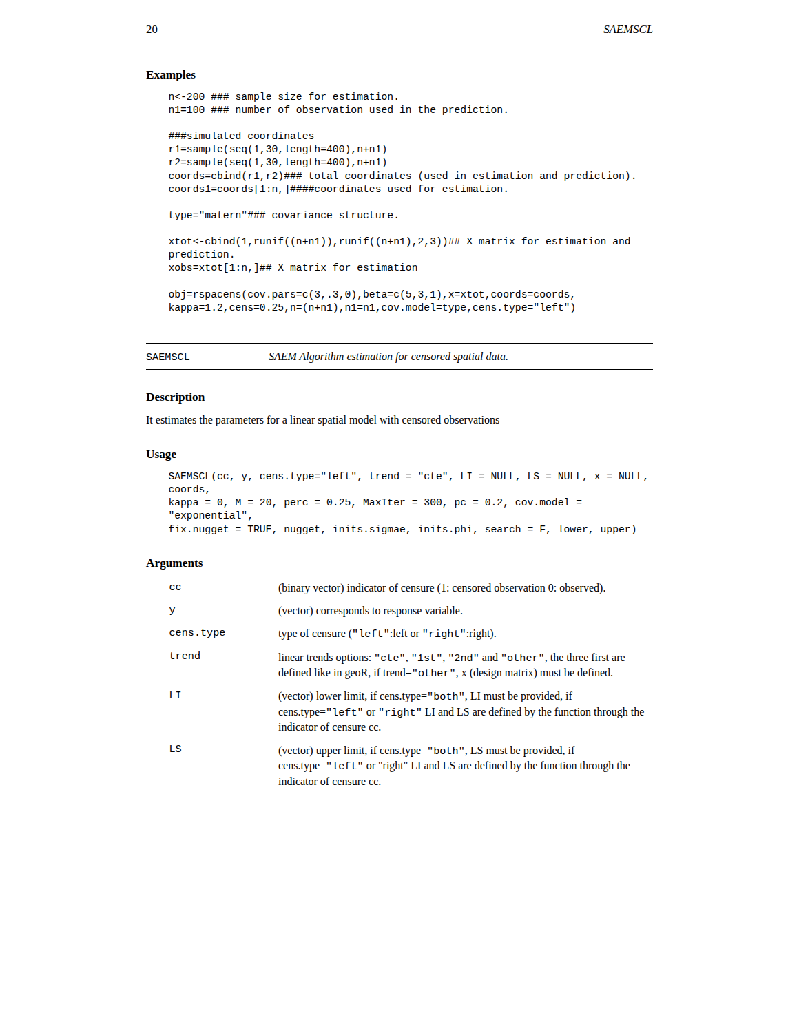20 SAEMSCL
Examples
n<-200 ### sample size for estimation.
n1=100 ### number of observation used in the prediction.

###simulated coordinates
r1=sample(seq(1,30,length=400),n+n1)
r2=sample(seq(1,30,length=400),n+n1)
coords=cbind(r1,r2)### total coordinates (used in estimation and prediction).
coords1=coords[1:n,]####coordinates used for estimation.

type="matern"### covariance structure.

xtot<-cbind(1,runif((n+n1)),runif((n+n1),2,3))## X matrix for estimation and prediction.
xobs=xtot[1:n,]## X matrix for estimation

obj=rspacens(cov.pars=c(3,.3,0),beta=c(5,3,1),x=xtot,coords=coords,
kappa=1.2,cens=0.25,n=(n+n1),n1=n1,cov.model=type,cens.type="left")
SAEMSCL SAEM Algorithm estimation for censored spatial data.
Description
It estimates the parameters for a linear spatial model with censored observations
Usage
SAEMSCL(cc, y, cens.type="left", trend = "cte", LI = NULL, LS = NULL, x = NULL, coords,
kappa = 0, M = 20, perc = 0.25, MaxIter = 300, pc = 0.2, cov.model = "exponential",
fix.nugget = TRUE, nugget, inits.sigmae, inits.phi, search = F, lower, upper)
Arguments
cc
(binary vector) indicator of censure (1: censored observation 0: observed).
y
(vector) corresponds to response variable.
cens.type
type of censure ("left":left or "right":right).
trend
linear trends options: "cte", "1st", "2nd" and "other", the three first are defined like in geoR, if trend="other", x (design matrix) must be defined.
LI
(vector) lower limit, if cens.type="both", LI must be provided, if cens.type="left" or "right" LI and LS are defined by the function through the indicator of censure cc.
LS
(vector) upper limit, if cens.type="both", LS must be provided, if cens.type="left" or "right" LI and LS are defined by the function through the indicator of censure cc.